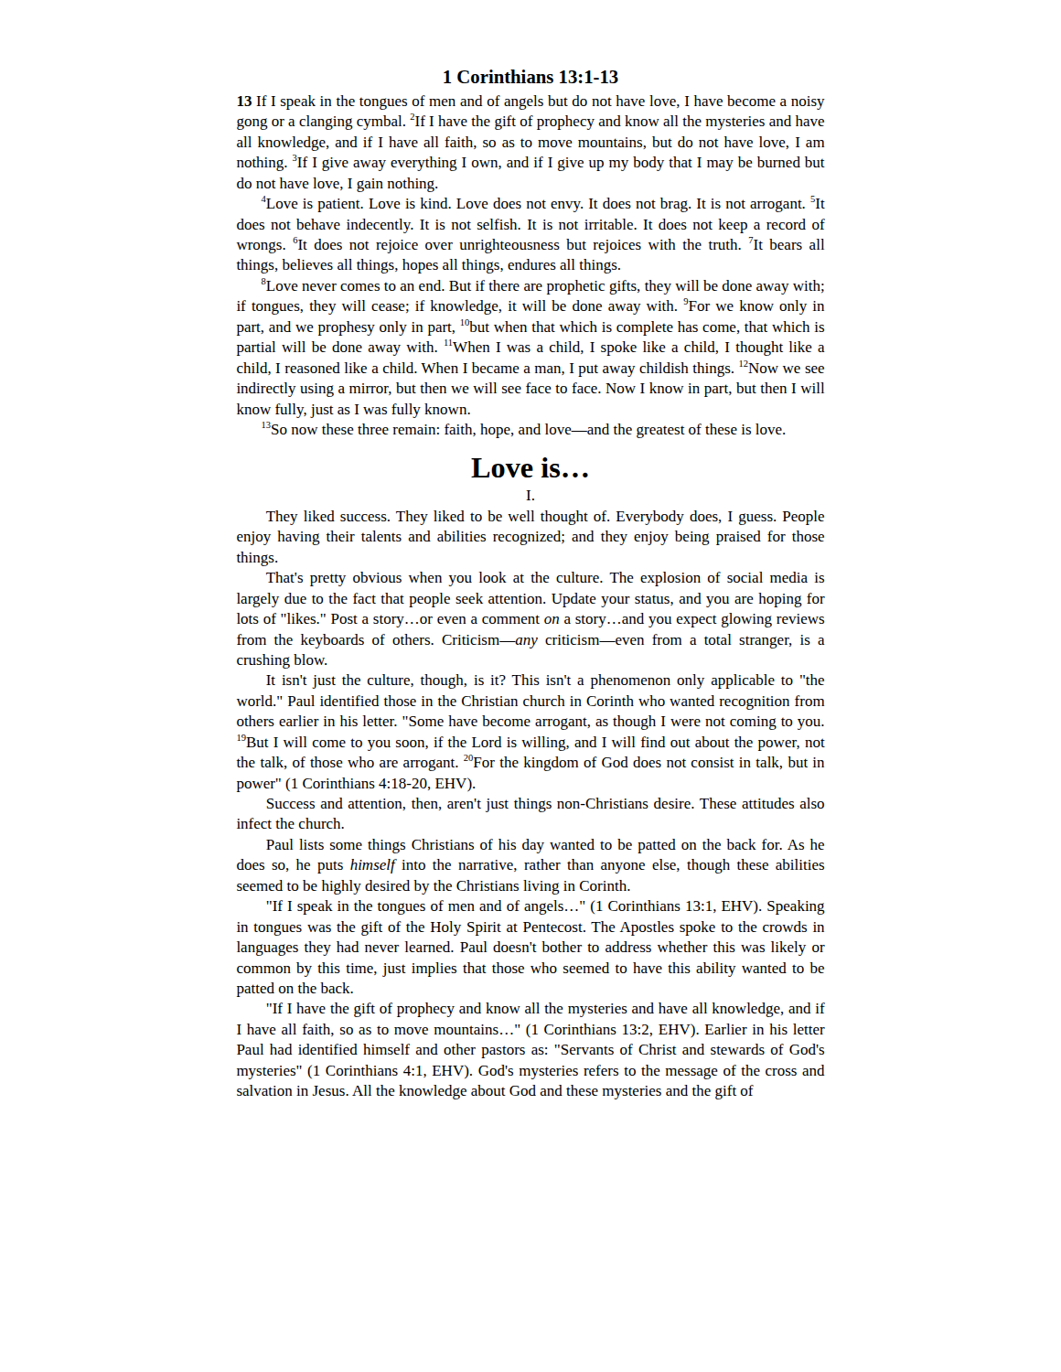1 Corinthians 13:1-13
13 If I speak in the tongues of men and of angels but do not have love, I have become a noisy gong or a clanging cymbal. 2If I have the gift of prophecy and know all the mysteries and have all knowledge, and if I have all faith, so as to move mountains, but do not have love, I am nothing. 3If I give away everything I own, and if I give up my body that I may be burned but do not have love, I gain nothing.
4Love is patient. Love is kind. Love does not envy. It does not brag. It is not arrogant. 5It does not behave indecently. It is not selfish. It is not irritable. It does not keep a record of wrongs. 6It does not rejoice over unrighteousness but rejoices with the truth. 7It bears all things, believes all things, hopes all things, endures all things.
8Love never comes to an end. But if there are prophetic gifts, they will be done away with; if tongues, they will cease; if knowledge, it will be done away with. 9For we know only in part, and we prophesy only in part, 10but when that which is complete has come, that which is partial will be done away with. 11When I was a child, I spoke like a child, I thought like a child, I reasoned like a child. When I became a man, I put away childish things. 12Now we see indirectly using a mirror, but then we will see face to face. Now I know in part, but then I will know fully, just as I was fully known.
13So now these three remain: faith, hope, and love—and the greatest of these is love.
Love is…
I.
They liked success. They liked to be well thought of. Everybody does, I guess. People enjoy having their talents and abilities recognized; and they enjoy being praised for those things.
That's pretty obvious when you look at the culture. The explosion of social media is largely due to the fact that people seek attention. Update your status, and you are hoping for lots of "likes." Post a story…or even a comment on a story…and you expect glowing reviews from the keyboards of others. Criticism—any criticism—even from a total stranger, is a crushing blow.
It isn't just the culture, though, is it? This isn't a phenomenon only applicable to "the world." Paul identified those in the Christian church in Corinth who wanted recognition from others earlier in his letter. "Some have become arrogant, as though I were not coming to you. 19But I will come to you soon, if the Lord is willing, and I will find out about the power, not the talk, of those who are arrogant. 20For the kingdom of God does not consist in talk, but in power" (1 Corinthians 4:18-20, EHV).
Success and attention, then, aren't just things non-Christians desire. These attitudes also infect the church.
Paul lists some things Christians of his day wanted to be patted on the back for. As he does so, he puts himself into the narrative, rather than anyone else, though these abilities seemed to be highly desired by the Christians living in Corinth.
"If I speak in the tongues of men and of angels…" (1 Corinthians 13:1, EHV). Speaking in tongues was the gift of the Holy Spirit at Pentecost. The Apostles spoke to the crowds in languages they had never learned. Paul doesn't bother to address whether this was likely or common by this time, just implies that those who seemed to have this ability wanted to be patted on the back.
"If I have the gift of prophecy and know all the mysteries and have all knowledge, and if I have all faith, so as to move mountains…" (1 Corinthians 13:2, EHV). Earlier in his letter Paul had identified himself and other pastors as: "Servants of Christ and stewards of God's mysteries" (1 Corinthians 4:1, EHV). God's mysteries refers to the message of the cross and salvation in Jesus. All the knowledge about God and these mysteries and the gift of